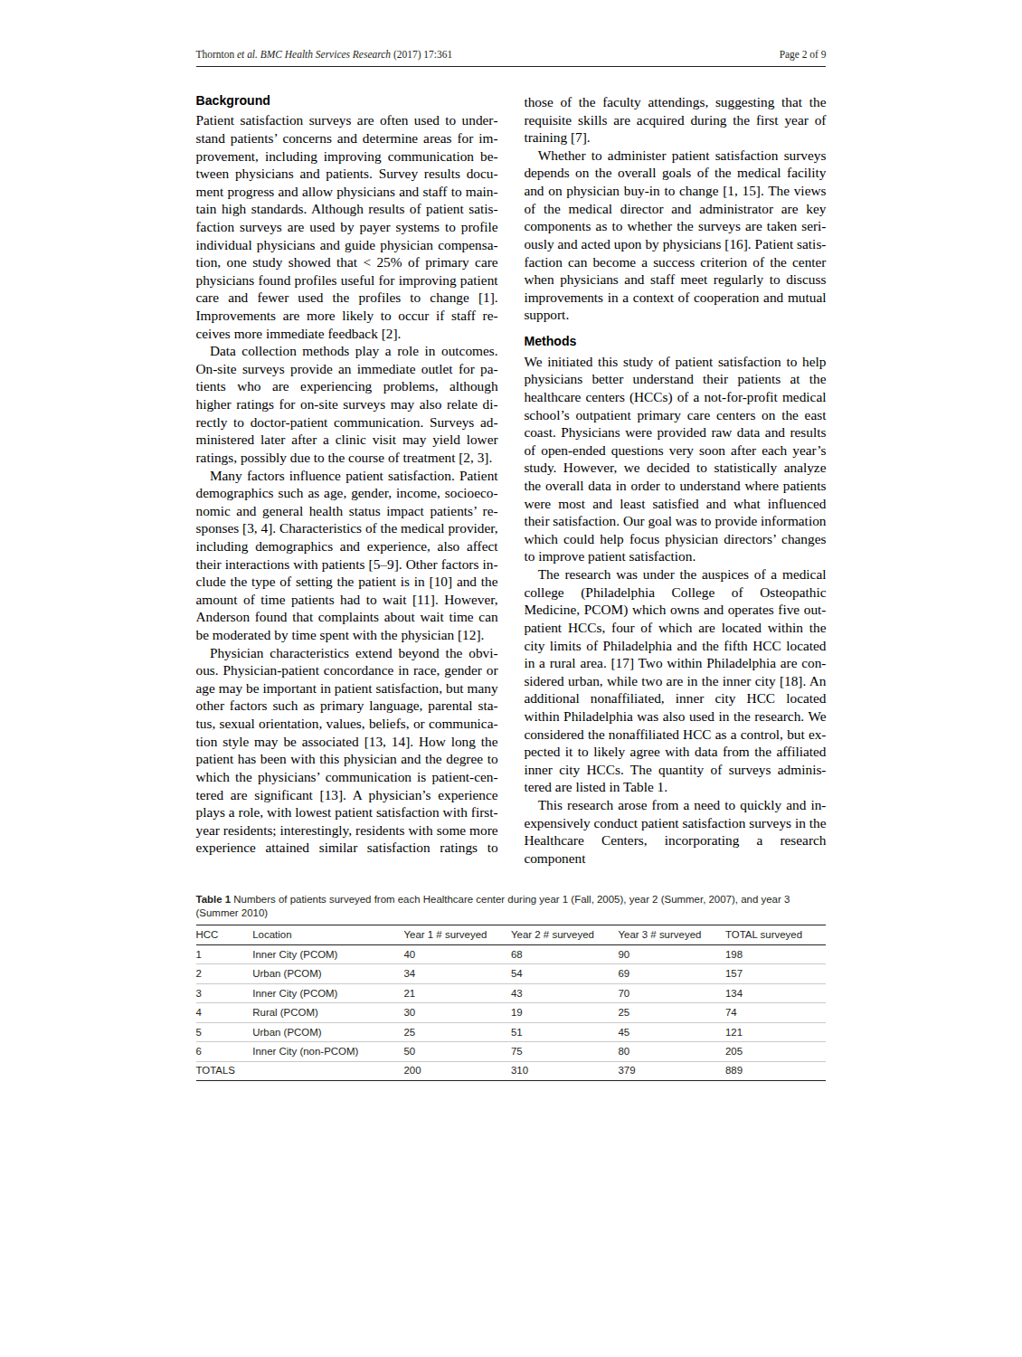Thornton et al. BMC Health Services Research (2017) 17:361
Page 2 of 9
Background
Patient satisfaction surveys are often used to understand patients’ concerns and determine areas for improvement, including improving communication between physicians and patients. Survey results document progress and allow physicians and staff to maintain high standards. Although results of patient satisfaction surveys are used by payer systems to profile individual physicians and guide physician compensation, one study showed that < 25% of primary care physicians found profiles useful for improving patient care and fewer used the profiles to change [1]. Improvements are more likely to occur if staff receives more immediate feedback [2].
Data collection methods play a role in outcomes. On-site surveys provide an immediate outlet for patients who are experiencing problems, although higher ratings for on-site surveys may also relate directly to doctor-patient communication. Surveys administered later after a clinic visit may yield lower ratings, possibly due to the course of treatment [2, 3].
Many factors influence patient satisfaction. Patient demographics such as age, gender, income, socioeconomic and general health status impact patients’ responses [3, 4]. Characteristics of the medical provider, including demographics and experience, also affect their interactions with patients [5–9]. Other factors include the type of setting the patient is in [10] and the amount of time patients had to wait [11]. However, Anderson found that complaints about wait time can be moderated by time spent with the physician [12].
Physician characteristics extend beyond the obvious. Physician-patient concordance in race, gender or age may be important in patient satisfaction, but many other factors such as primary language, parental status, sexual orientation, values, beliefs, or communication style may be associated [13, 14]. How long the patient has been with this physician and the degree to which the physicians’ communication is patient-centered are significant [13]. A physician’s experience plays a role, with lowest patient satisfaction with first-year residents; interestingly, residents with some more experience attained similar satisfaction ratings to those of the faculty attendings, suggesting that the requisite skills are acquired during the first year of training [7].
Whether to administer patient satisfaction surveys depends on the overall goals of the medical facility and on physician buy-in to change [1, 15]. The views of the medical director and administrator are key components as to whether the surveys are taken seriously and acted upon by physicians [16]. Patient satisfaction can become a success criterion of the center when physicians and staff meet regularly to discuss improvements in a context of cooperation and mutual support.
Methods
We initiated this study of patient satisfaction to help physicians better understand their patients at the healthcare centers (HCCs) of a not-for-profit medical school’s outpatient primary care centers on the east coast. Physicians were provided raw data and results of open-ended questions very soon after each year’s study. However, we decided to statistically analyze the overall data in order to understand where patients were most and least satisfied and what influenced their satisfaction. Our goal was to provide information which could help focus physician directors’ changes to improve patient satisfaction.
The research was under the auspices of a medical college (Philadelphia College of Osteopathic Medicine, PCOM) which owns and operates five outpatient HCCs, four of which are located within the city limits of Philadelphia and the fifth HCC located in a rural area. [17] Two within Philadelphia are considered urban, while two are in the inner city [18]. An additional nonaffiliated, inner city HCC located within Philadelphia was also used in the research. We considered the nonaffiliated HCC as a control, but expected it to likely agree with data from the affiliated inner city HCCs. The quantity of surveys administered are listed in Table 1.
This research arose from a need to quickly and inexpensively conduct patient satisfaction surveys in the Healthcare Centers, incorporating a research component
Table 1 Numbers of patients surveyed from each Healthcare center during year 1 (Fall, 2005), year 2 (Summer, 2007), and year 3 (Summer 2010)
| HCC | Location | Year 1 # surveyed | Year 2 # surveyed | Year 3 # surveyed | TOTAL surveyed |
| --- | --- | --- | --- | --- | --- |
| 1 | Inner City (PCOM) | 40 | 68 | 90 | 198 |
| 2 | Urban (PCOM) | 34 | 54 | 69 | 157 |
| 3 | Inner City (PCOM) | 21 | 43 | 70 | 134 |
| 4 | Rural (PCOM) | 30 | 19 | 25 | 74 |
| 5 | Urban (PCOM) | 25 | 51 | 45 | 121 |
| 6 | Inner City (non-PCOM) | 50 | 75 | 80 | 205 |
| TOTALS | | 200 | 310 | 379 | 889 |